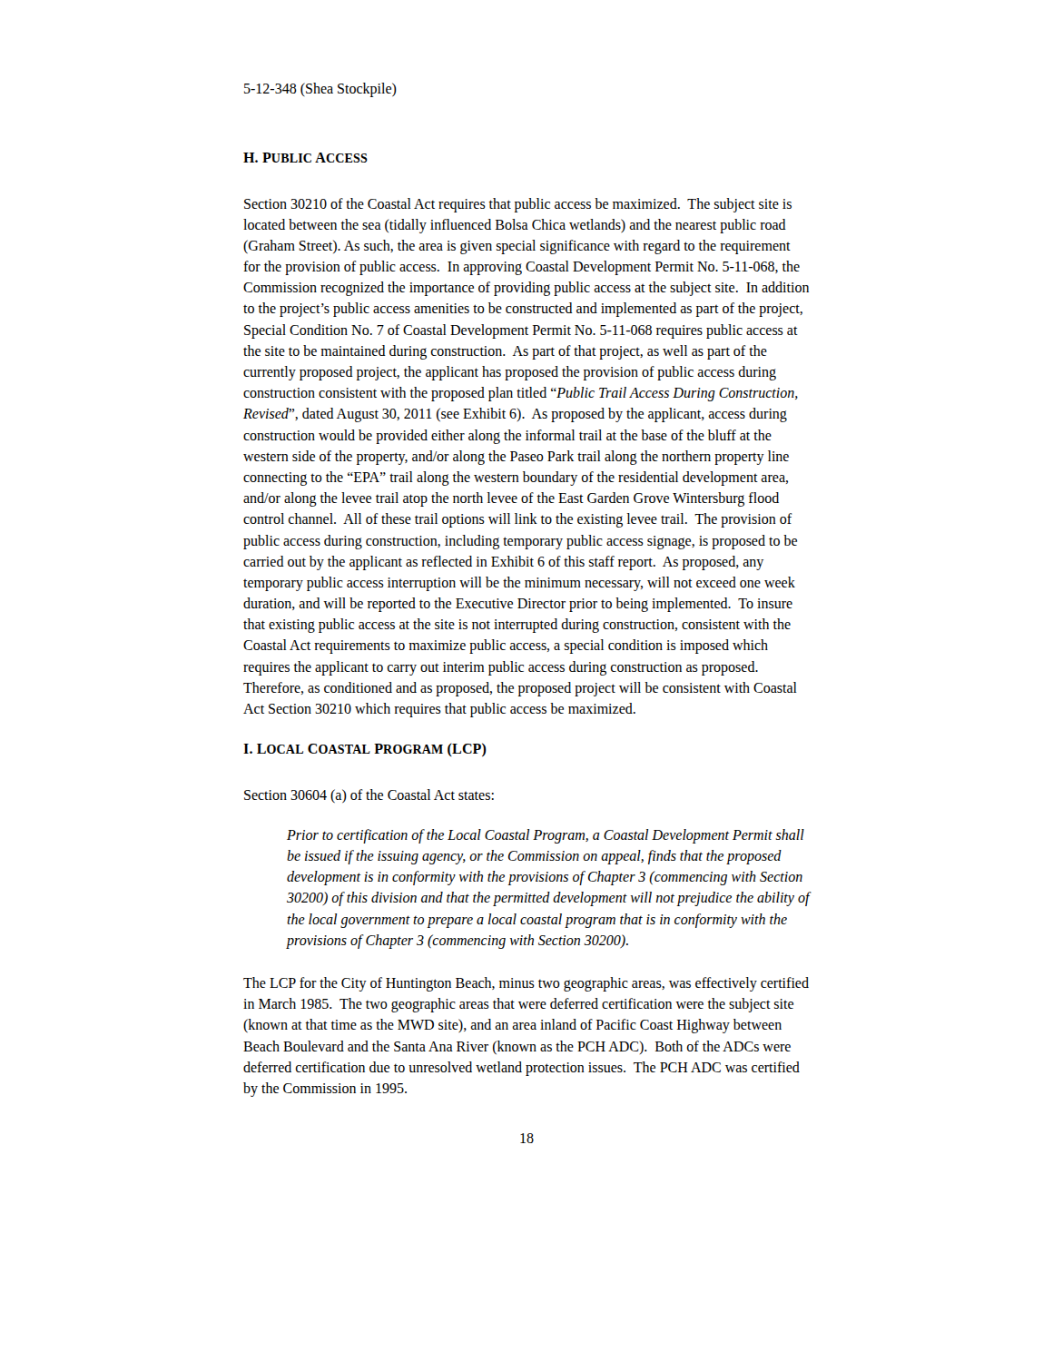5-12-348 (Shea Stockpile)
H. PUBLIC ACCESS
Section 30210 of the Coastal Act requires that public access be maximized. The subject site is located between the sea (tidally influenced Bolsa Chica wetlands) and the nearest public road (Graham Street). As such, the area is given special significance with regard to the requirement for the provision of public access. In approving Coastal Development Permit No. 5-11-068, the Commission recognized the importance of providing public access at the subject site. In addition to the project’s public access amenities to be constructed and implemented as part of the project, Special Condition No. 7 of Coastal Development Permit No. 5-11-068 requires public access at the site to be maintained during construction. As part of that project, as well as part of the currently proposed project, the applicant has proposed the provision of public access during construction consistent with the proposed plan titled “Public Trail Access During Construction, Revised”, dated August 30, 2011 (see Exhibit 6). As proposed by the applicant, access during construction would be provided either along the informal trail at the base of the bluff at the western side of the property, and/or along the Paseo Park trail along the northern property line connecting to the “EPA” trail along the western boundary of the residential development area, and/or along the levee trail atop the north levee of the East Garden Grove Wintersburg flood control channel. All of these trail options will link to the existing levee trail. The provision of public access during construction, including temporary public access signage, is proposed to be carried out by the applicant as reflected in Exhibit 6 of this staff report. As proposed, any temporary public access interruption will be the minimum necessary, will not exceed one week duration, and will be reported to the Executive Director prior to being implemented. To insure that existing public access at the site is not interrupted during construction, consistent with the Coastal Act requirements to maximize public access, a special condition is imposed which requires the applicant to carry out interim public access during construction as proposed. Therefore, as conditioned and as proposed, the proposed project will be consistent with Coastal Act Section 30210 which requires that public access be maximized.
I. LOCAL COASTAL PROGRAM (LCP)
Section 30604 (a) of the Coastal Act states:
Prior to certification of the Local Coastal Program, a Coastal Development Permit shall be issued if the issuing agency, or the Commission on appeal, finds that the proposed development is in conformity with the provisions of Chapter 3 (commencing with Section 30200) of this division and that the permitted development will not prejudice the ability of the local government to prepare a local coastal program that is in conformity with the provisions of Chapter 3 (commencing with Section 30200).
The LCP for the City of Huntington Beach, minus two geographic areas, was effectively certified in March 1985. The two geographic areas that were deferred certification were the subject site (known at that time as the MWD site), and an area inland of Pacific Coast Highway between Beach Boulevard and the Santa Ana River (known as the PCH ADC). Both of the ADCs were deferred certification due to unresolved wetland protection issues. The PCH ADC was certified by the Commission in 1995.
18